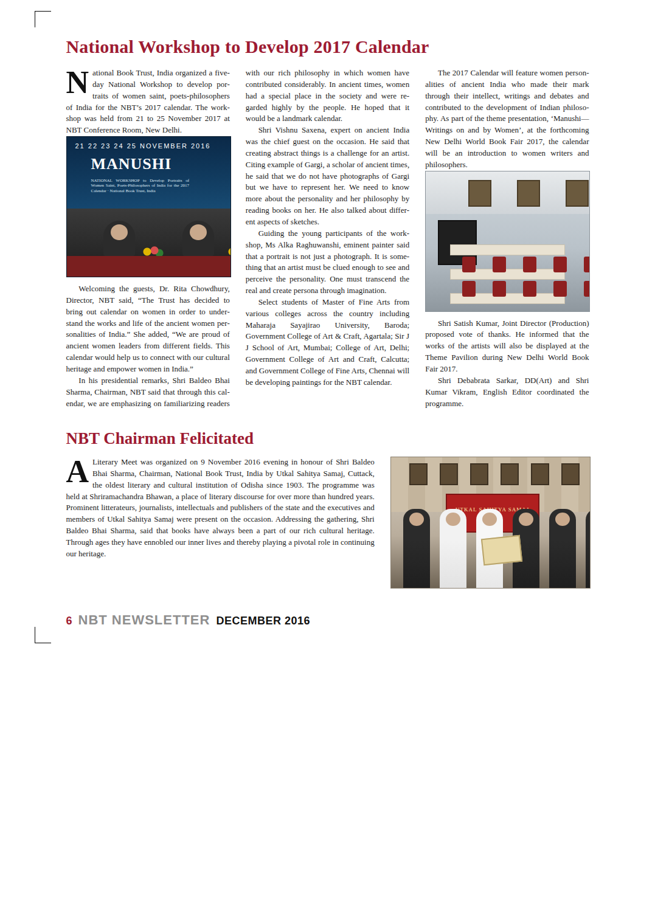National Workshop to Develop 2017 Calendar
National Book Trust, India organized a five-day National Workshop to develop portraits of women saint, poets-philosophers of India for the NBT’s 2017 calendar. The workshop was held from 21 to 25 November 2017 at NBT Conference Room, New Delhi.
21 22 23 24 25 NOVEMBER 2016
MANUSHI
NATIONAL WORKSHOP to Develop Portraits of Women Saint, Poets-Philosophers of India for the 2017 Calendar · National Book Trust, India
Welcoming the guests, Dr. Rita Chowdhury, Director, NBT said, “The Trust has decided to bring out calendar on women in order to understand the works and life of the ancient women personalities of India.” She added, “We are proud of ancient women leaders from different fields. This calendar would help us to connect with our cultural heritage and empower women in India.”
In his presidential remarks, Shri Baldeo Bhai Sharma, Chairman, NBT said that through this calendar, we are emphasizing on familiarizing readers with our rich philosophy in which women have contributed considerably. In ancient times, women had a special place in the society and were regarded highly by the people. He hoped that it would be a landmark calendar.
Shri Vishnu Saxena, expert on ancient India was the chief guest on the occasion. He said that creating abstract things is a challenge for an artist. Citing example of Gargi, a scholar of ancient times, he said that we do not have photographs of Gargi but we have to represent her. We need to know more about the personality and her philosophy by reading books on her. He also talked about different aspects of sketches.
Guiding the young participants of the workshop, Ms Alka Raghuwanshi, eminent painter said that a portrait is not just a photograph. It is something that an artist must be clued enough to see and perceive the personality. One must transcend the real and create persona through imagination.
Select students of Master of Fine Arts from various colleges across the country including Maharaja Sayajirao University, Baroda; Government College of Art & Craft, Agartala; Sir J J School of Art, Mumbai; College of Art, Delhi; Government College of Art and Craft, Calcutta; and Government College of Fine Arts, Chennai will be developing paintings for the NBT calendar.
The 2017 Calendar will feature women personalities of ancient India who made their mark through their intellect, writings and debates and contributed to the development of Indian philosophy. As part of the theme presentation, ‘Manushi—Writings on and by Women’, at the forthcoming New Delhi World Book Fair 2017, the calendar will be an introduction to women writers and philosophers.
Shri Satish Kumar, Joint Director (Production) proposed vote of thanks. He informed that the works of the artists will also be displayed at the Theme Pavilion during New Delhi World Book Fair 2017.
Shri Debabrata Sarkar, DD(Art) and Shri Kumar Vikram, English Editor coordinated the programme.
NBT Chairman Felicitated
A Literary Meet was organized on 9 November 2016 evening in honour of Shri Baldeo Bhai Sharma, Chairman, National Book Trust, India by Utkal Sahitya Samaj, Cuttack, the oldest literary and cultural institution of Odisha since 1903. The programme was held at Shriramachandra Bhawan, a place of literary discourse for over more than hundred years. Prominent litterateurs, journalists, intellectuals and publishers of the state and the executives and members of Utkal Sahitya Samaj were present on the occasion. Addressing the gathering, Shri Baldeo Bhai Sharma, said that books have always been a part of our rich cultural heritage. Through ages they have ennobled our inner lives and thereby playing a pivotal role in continuing our heritage.
UTKAL SAHITYA SAMAJ
6 NBT NEWSLETTER DECEMBER 2016